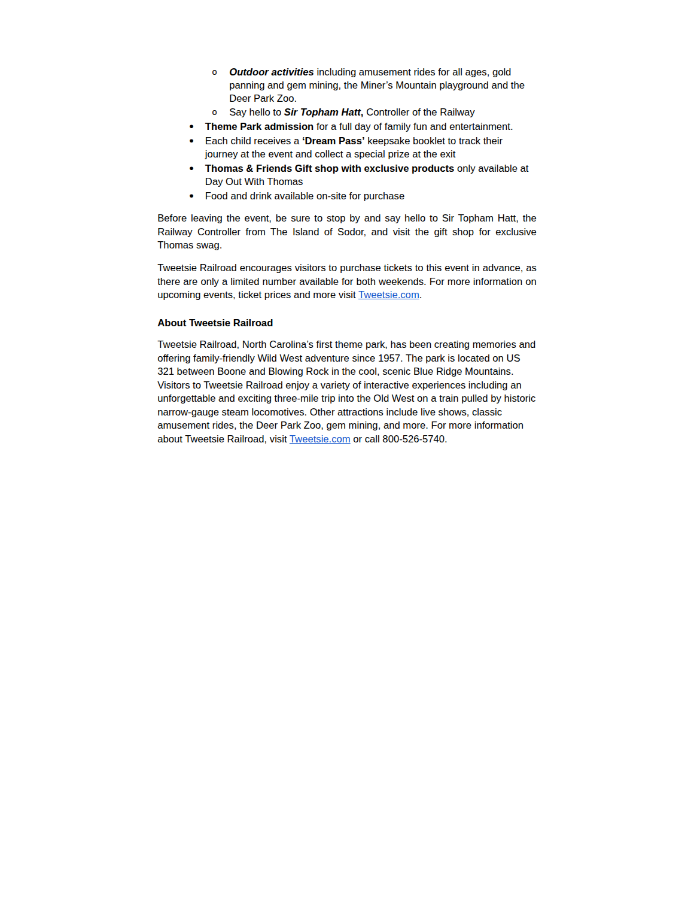Outdoor activities including amusement rides for all ages, gold panning and gem mining, the Miner’s Mountain playground and the Deer Park Zoo.
Say hello to Sir Topham Hatt, Controller of the Railway
Theme Park admission for a full day of family fun and entertainment.
Each child receives a ‘Dream Pass’ keepsake booklet to track their journey at the event and collect a special prize at the exit
Thomas & Friends Gift shop with exclusive products only available at Day Out With Thomas
Food and drink available on-site for purchase
Before leaving the event, be sure to stop by and say hello to Sir Topham Hatt, the Railway Controller from The Island of Sodor, and visit the gift shop for exclusive Thomas swag.
Tweetsie Railroad encourages visitors to purchase tickets to this event in advance, as there are only a limited number available for both weekends. For more information on upcoming events, ticket prices and more visit Tweetsie.com.
About Tweetsie Railroad
Tweetsie Railroad, North Carolina’s first theme park, has been creating memories and offering family-friendly Wild West adventure since 1957. The park is located on US 321 between Boone and Blowing Rock in the cool, scenic Blue Ridge Mountains. Visitors to Tweetsie Railroad enjoy a variety of interactive experiences including an unforgettable and exciting three-mile trip into the Old West on a train pulled by historic narrow-gauge steam locomotives. Other attractions include live shows, classic amusement rides, the Deer Park Zoo, gem mining, and more. For more information about Tweetsie Railroad, visit Tweetsie.com or call 800-526-5740.